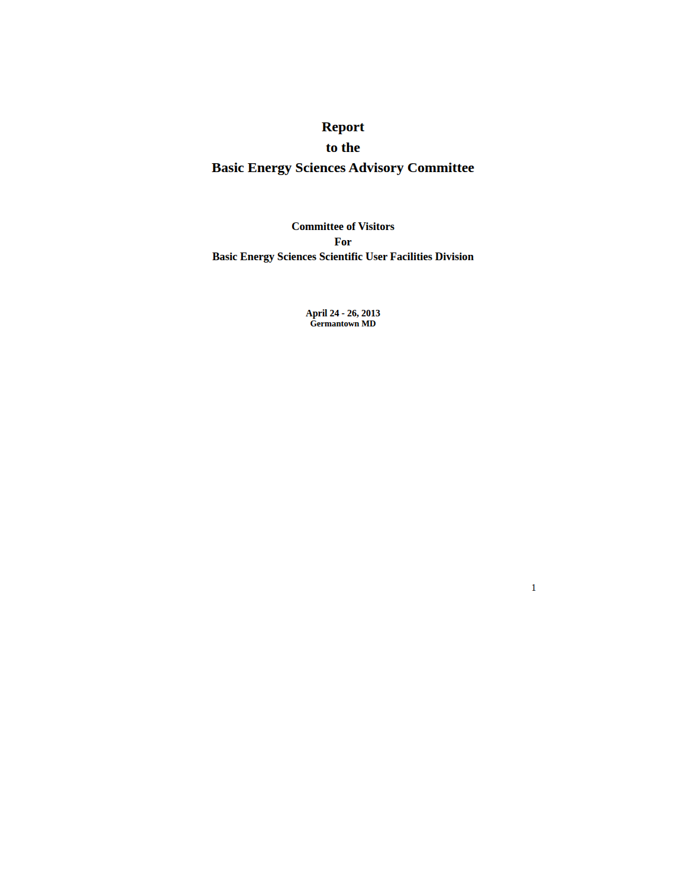Report
to the
Basic Energy Sciences Advisory Committee
Committee of Visitors
For
Basic Energy Sciences Scientific User Facilities Division
April 24 - 26, 2013
Germantown MD
1